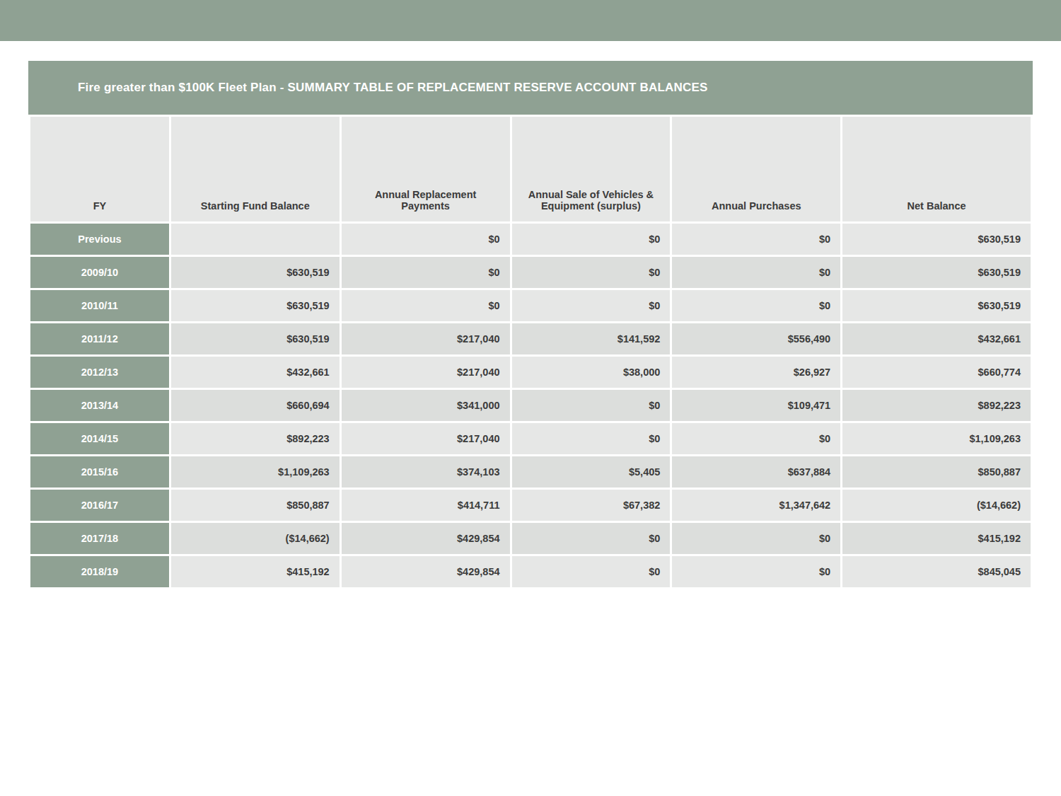Fire greater than $100K Fleet Plan - SUMMARY TABLE OF REPLACEMENT RESERVE ACCOUNT BALANCES
| FY | Starting Fund Balance | Annual Replacement Payments | Annual Sale of Vehicles & Equipment (surplus) | Annual Purchases | Net Balance |
| --- | --- | --- | --- | --- | --- |
| Previous | | $0 | $0 | $0 | $630,519 |
| 2009/10 | $630,519 | $0 | $0 | $0 | $630,519 |
| 2010/11 | $630,519 | $0 | $0 | $0 | $630,519 |
| 2011/12 | $630,519 | $217,040 | $141,592 | $556,490 | $432,661 |
| 2012/13 | $432,661 | $217,040 | $38,000 | $26,927 | $660,774 |
| 2013/14 | $660,694 | $341,000 | $0 | $109,471 | $892,223 |
| 2014/15 | $892,223 | $217,040 | $0 | $0 | $1,109,263 |
| 2015/16 | $1,109,263 | $374,103 | $5,405 | $637,884 | $850,887 |
| 2016/17 | $850,887 | $414,711 | $67,382 | $1,347,642 | ($14,662) |
| 2017/18 | ($14,662) | $429,854 | $0 | $0 | $415,192 |
| 2018/19 | $415,192 | $429,854 | $0 | $0 | $845,045 |